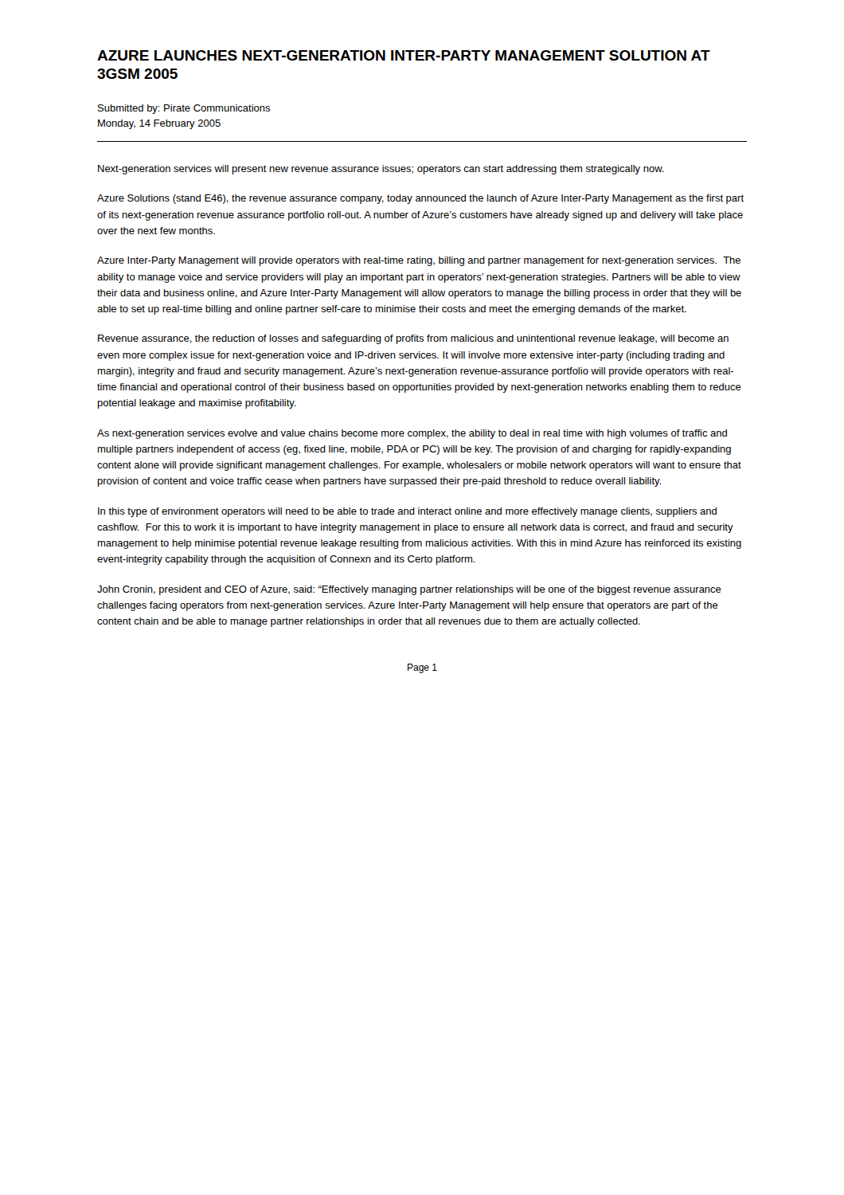Azure Launches Next-Generation Inter-Party Management Solution at 3GSM 2005
Submitted by: Pirate Communications
Monday, 14 February 2005
Next-generation services will present new revenue assurance issues; operators can start addressing them strategically now.
Azure Solutions (stand E46), the revenue assurance company, today announced the launch of Azure Inter-Party Management as the first part of its next-generation revenue assurance portfolio roll-out. A number of Azure’s customers have already signed up and delivery will take place over the next few months.
Azure Inter-Party Management will provide operators with real-time rating, billing and partner management for next-generation services. The ability to manage voice and service providers will play an important part in operators’ next-generation strategies. Partners will be able to view their data and business online, and Azure Inter-Party Management will allow operators to manage the billing process in order that they will be able to set up real-time billing and online partner self-care to minimise their costs and meet the emerging demands of the market.
Revenue assurance, the reduction of losses and safeguarding of profits from malicious and unintentional revenue leakage, will become an even more complex issue for next-generation voice and IP-driven services. It will involve more extensive inter-party (including trading and margin), integrity and fraud and security management. Azure’s next-generation revenue-assurance portfolio will provide operators with real-time financial and operational control of their business based on opportunities provided by next-generation networks enabling them to reduce potential leakage and maximise profitability.
As next-generation services evolve and value chains become more complex, the ability to deal in real time with high volumes of traffic and multiple partners independent of access (eg, fixed line, mobile, PDA or PC) will be key. The provision of and charging for rapidly-expanding content alone will provide significant management challenges. For example, wholesalers or mobile network operators will want to ensure that provision of content and voice traffic cease when partners have surpassed their pre-paid threshold to reduce overall liability.
In this type of environment operators will need to be able to trade and interact online and more effectively manage clients, suppliers and cashflow. For this to work it is important to have integrity management in place to ensure all network data is correct, and fraud and security management to help minimise potential revenue leakage resulting from malicious activities. With this in mind Azure has reinforced its existing event-integrity capability through the acquisition of Connexn and its Certo platform.
John Cronin, president and CEO of Azure, said: “Effectively managing partner relationships will be one of the biggest revenue assurance challenges facing operators from next-generation services. Azure Inter-Party Management will help ensure that operators are part of the content chain and be able to manage partner relationships in order that all revenues due to them are actually collected.
Page 1